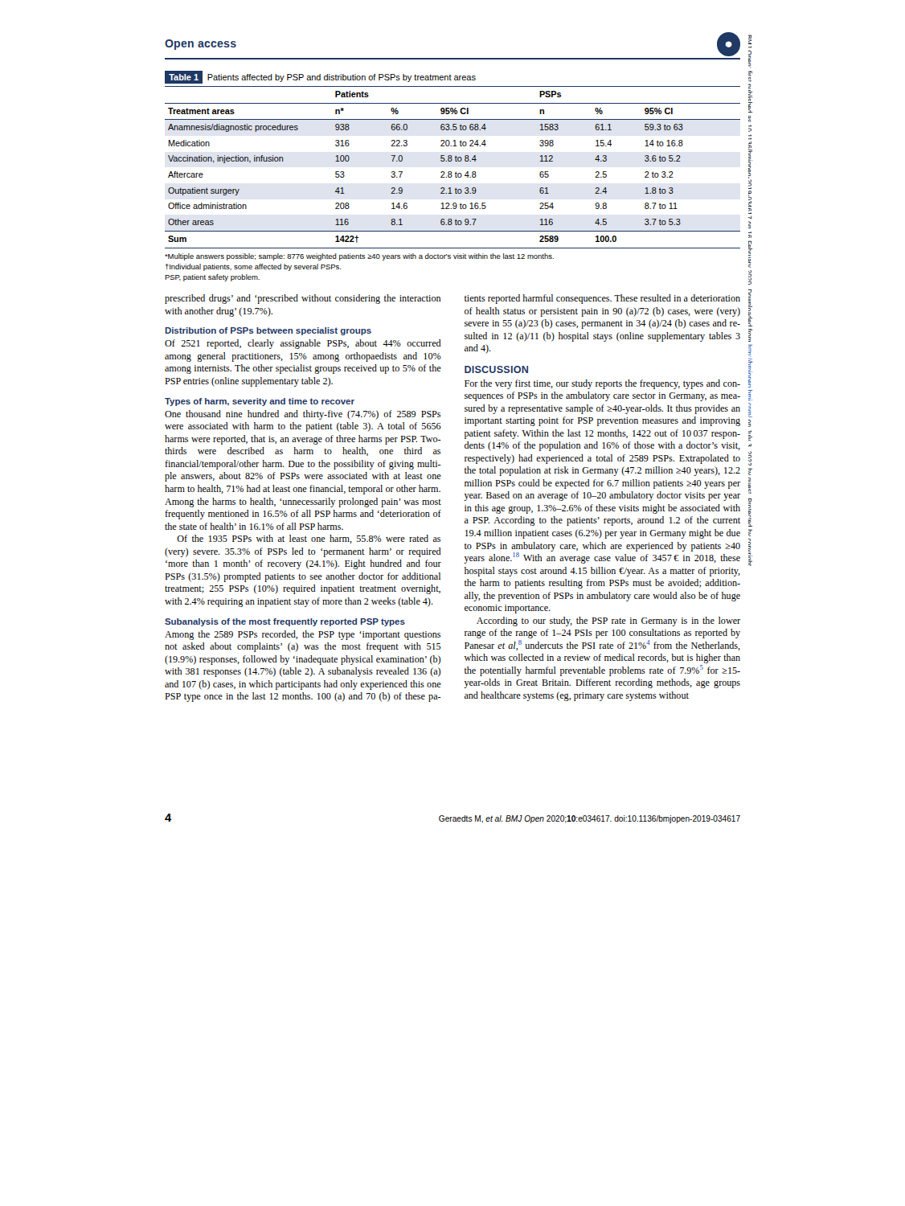BMJ Open: first published as 10.1136/bmjopen-2019-034617 on 16 February 2020. Downloaded from http://bmjopen.bmj.com/ on July 3, 2022 by guest. Protected by copyright.
Open access
●
Table 1 Patients affected by PSP and distribution of PSPs by treatment areas
| | Patients | PSPs |
| --- | --- | --- |
| Treatment areas | n* | % | 95% CI | n | % | 95% CI |
| Anamnesis/diagnostic procedures | 938 | 66.0 | 63.5 to 68.4 | 1583 | 61.1 | 59.3 to 63 |
| Medication | 316 | 22.3 | 20.1 to 24.4 | 398 | 15.4 | 14 to 16.8 |
| Vaccination, injection, infusion | 100 | 7.0 | 5.8 to 8.4 | 112 | 4.3 | 3.6 to 5.2 |
| Aftercare | 53 | 3.7 | 2.8 to 4.8 | 65 | 2.5 | 2 to 3.2 |
| Outpatient surgery | 41 | 2.9 | 2.1 to 3.9 | 61 | 2.4 | 1.8 to 3 |
| Office administration | 208 | 14.6 | 12.9 to 16.5 | 254 | 9.8 | 8.7 to 11 |
| Other areas | 116 | 8.1 | 6.8 to 9.7 | 116 | 4.5 | 3.7 to 5.3 |
| Sum | 1422† | | | 2589 | 100.0 | |
*Multiple answers possible; sample: 8776 weighted patients ≥40 years with a doctor's visit within the last 12 months.
†Individual patients, some affected by several PSPs.
PSP, patient safety problem.
prescribed drugs’ and ‘prescribed without considering the interaction with another drug’ (19.7%).
Distribution of PSPs between specialist groups
Of 2521 reported, clearly assignable PSPs, about 44% occurred among general practitioners, 15% among orthopaedists and 10% among internists. The other specialist groups received up to 5% of the PSP entries (online supplementary table 2).
Types of harm, severity and time to recover
One thousand nine hundred and thirty-five (74.7%) of 2589 PSPs were associated with harm to the patient (table 3). A total of 5656 harms were reported, that is, an average of three harms per PSP. Two-thirds were described as harm to health, one third as financial/temporal/other harm. Due to the possibility of giving multiple answers, about 82% of PSPs were associated with at least one harm to health, 71% had at least one financial, temporal or other harm. Among the harms to health, ‘unnecessarily prolonged pain’ was most frequently mentioned in 16.5% of all PSP harms and ‘deterioration of the state of health’ in 16.1% of all PSP harms.
Of the 1935 PSPs with at least one harm, 55.8% were rated as (very) severe. 35.3% of PSPs led to ‘permanent harm’ or required ‘more than 1 month’ of recovery (24.1%). Eight hundred and four PSPs (31.5%) prompted patients to see another doctor for additional treatment; 255 PSPs (10%) required inpatient treatment overnight, with 2.4% requiring an inpatient stay of more than 2 weeks (table 4).
Subanalysis of the most frequently reported PSP types
Among the 2589 PSPs recorded, the PSP type ‘important questions not asked about complaints’ (a) was the most frequent with 515 (19.9%) responses, followed by ‘inadequate physical examination’ (b) with 381 responses (14.7%) (table 2). A subanalysis revealed 136 (a) and 107 (b) cases, in which participants had only experienced this one PSP type once in the last 12 months. 100 (a) and 70 (b) of these patients reported harmful consequences. These resulted in a deterioration of health status or persistent pain in 90 (a)/72 (b) cases, were (very) severe in 55 (a)/23 (b) cases, permanent in 34 (a)/24 (b) cases and resulted in 12 (a)/11 (b) hospital stays (online supplementary tables 3 and 4).
DISCUSSION
For the very first time, our study reports the frequency, types and consequences of PSPs in the ambulatory care sector in Germany, as measured by a representative sample of ≥40-year-olds. It thus provides an important starting point for PSP prevention measures and improving patient safety. Within the last 12 months, 1422 out of 10 037 respondents (14% of the population and 16% of those with a doctor’s visit, respectively) had experienced a total of 2589 PSPs. Extrapolated to the total population at risk in Germany (47.2 million ≥40 years), 12.2 million PSPs could be expected for 6.7 million patients ≥40 years per year. Based on an average of 10–20 ambulatory doctor visits per year in this age group, 1.3%–2.6% of these visits might be associated with a PSP. According to the patients’ reports, around 1.2 of the current 19.4 million inpatient cases (6.2%) per year in Germany might be due to PSPs in ambulatory care, which are experienced by patients ≥40 years alone.18 With an average case value of 3457 € in 2018, these hospital stays cost around 4.15 billion €/year. As a matter of priority, the harm to patients resulting from PSPs must be avoided; additionally, the prevention of PSPs in ambulatory care would also be of huge economic importance.
According to our study, the PSP rate in Germany is in the lower range of the range of 1–24 PSIs per 100 consultations as reported by Panesar et al,8 undercuts the PSI rate of 21%4 from the Netherlands, which was collected in a review of medical records, but is higher than the potentially harmful preventable problems rate of 7.9%5 for ≥15-year-olds in Great Britain. Different recording methods, age groups and healthcare systems (eg, primary care systems without
4
Geraedts M, et al. BMJ Open 2020;10:e034617. doi:10.1136/bmjopen-2019-034617